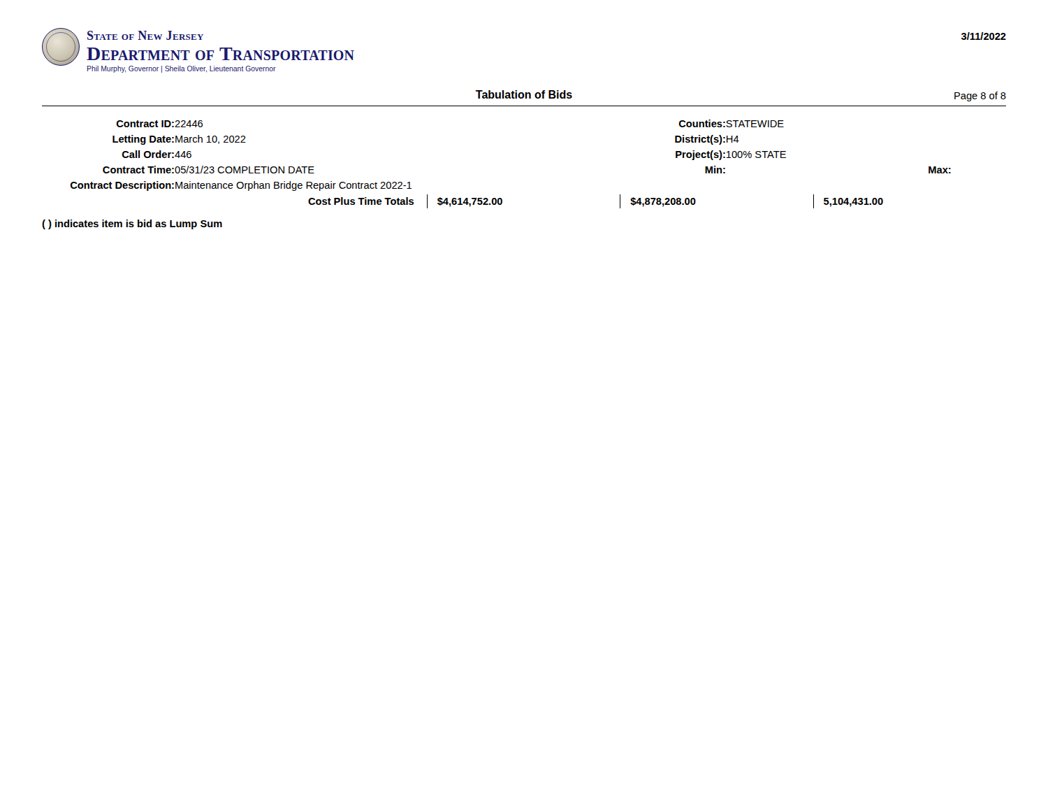State of New Jersey
Department of Transportation
Phil Murphy, Governor | Sheila Oliver, Lieutenant Governor
3/11/2022
Tabulation of Bids
Page 8 of 8
| Contract ID: | 22446 | Counties: | STATEWIDE | | |
| Letting Date: | March 10, 2022 | District(s): | H4 | | |
| Call Order: | 446 | Project(s): | 100% STATE | | |
| Contract Time: | 05/31/23 COMPLETION DATE | Min: | | Max: | |
| Contract Description: | Maintenance Orphan Bridge Repair Contract 2022-1 |
| Cost Plus Time Totals | $4,614,752.00 | $4,878,208.00 | 5,104,431.00 |
( ) indicates item is bid as Lump Sum